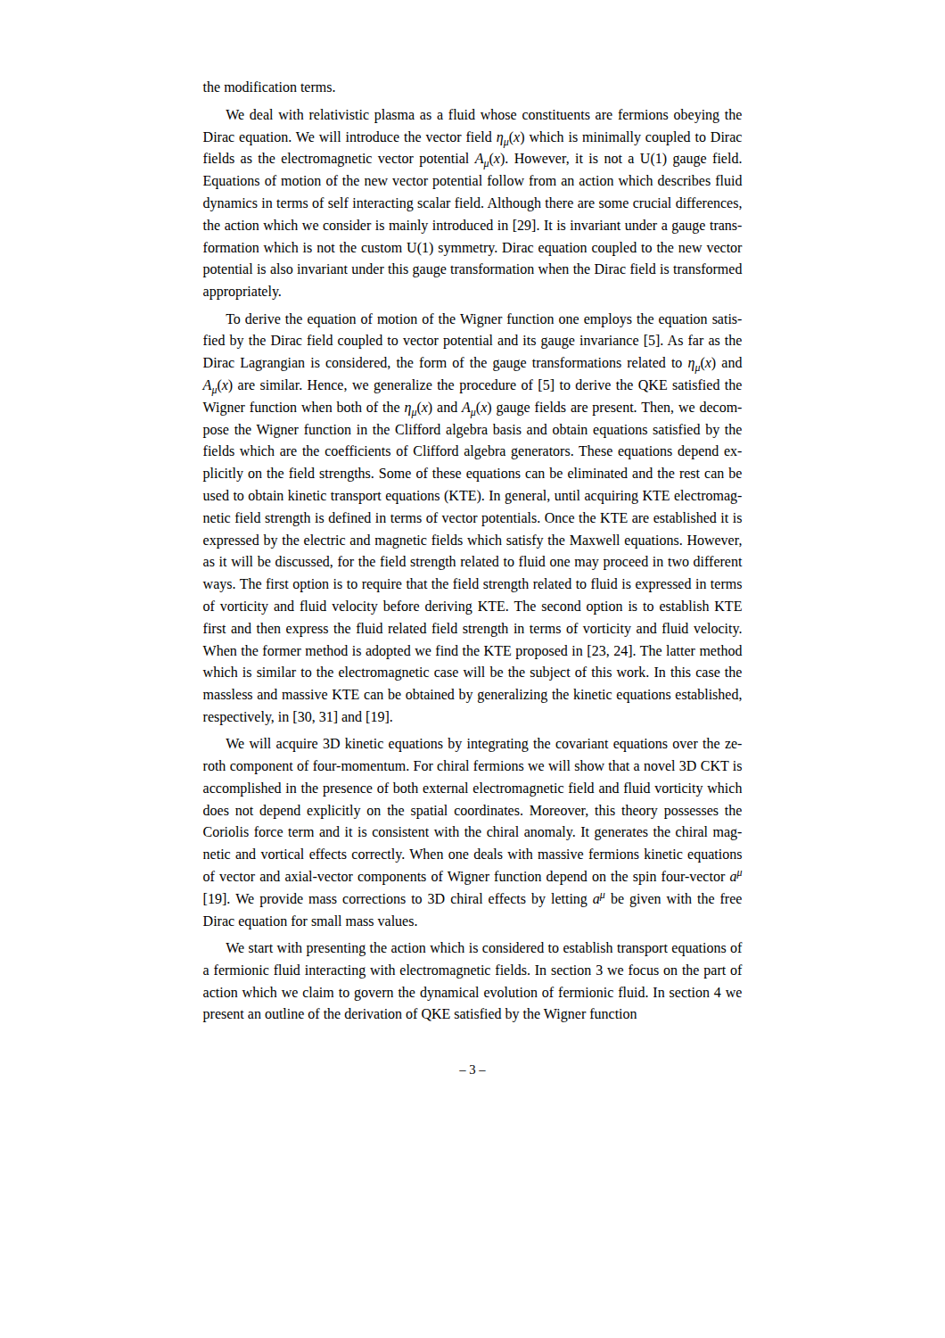the modification terms.
We deal with relativistic plasma as a fluid whose constituents are fermions obeying the Dirac equation. We will introduce the vector field ημ(x) which is minimally coupled to Dirac fields as the electromagnetic vector potential Aμ(x). However, it is not a U(1) gauge field. Equations of motion of the new vector potential follow from an action which describes fluid dynamics in terms of self interacting scalar field. Although there are some crucial differences, the action which we consider is mainly introduced in [29]. It is invariant under a gauge transformation which is not the custom U(1) symmetry. Dirac equation coupled to the new vector potential is also invariant under this gauge transformation when the Dirac field is transformed appropriately.
To derive the equation of motion of the Wigner function one employs the equation satisfied by the Dirac field coupled to vector potential and its gauge invariance [5]. As far as the Dirac Lagrangian is considered, the form of the gauge transformations related to ημ(x) and Aμ(x) are similar. Hence, we generalize the procedure of [5] to derive the QKE satisfied the Wigner function when both of the ημ(x) and Aμ(x) gauge fields are present. Then, we decompose the Wigner function in the Clifford algebra basis and obtain equations satisfied by the fields which are the coefficients of Clifford algebra generators. These equations depend explicitly on the field strengths. Some of these equations can be eliminated and the rest can be used to obtain kinetic transport equations (KTE). In general, until acquiring KTE electromagnetic field strength is defined in terms of vector potentials. Once the KTE are established it is expressed by the electric and magnetic fields which satisfy the Maxwell equations. However, as it will be discussed, for the field strength related to fluid one may proceed in two different ways. The first option is to require that the field strength related to fluid is expressed in terms of vorticity and fluid velocity before deriving KTE. The second option is to establish KTE first and then express the fluid related field strength in terms of vorticity and fluid velocity. When the former method is adopted we find the KTE proposed in [23, 24]. The latter method which is similar to the electromagnetic case will be the subject of this work. In this case the massless and massive KTE can be obtained by generalizing the kinetic equations established, respectively, in [30, 31] and [19].
We will acquire 3D kinetic equations by integrating the covariant equations over the zeroth component of four-momentum. For chiral fermions we will show that a novel 3D CKT is accomplished in the presence of both external electromagnetic field and fluid vorticity which does not depend explicitly on the spatial coordinates. Moreover, this theory possesses the Coriolis force term and it is consistent with the chiral anomaly. It generates the chiral magnetic and vortical effects correctly. When one deals with massive fermions kinetic equations of vector and axial-vector components of Wigner function depend on the spin four-vector aμ [19]. We provide mass corrections to 3D chiral effects by letting aμ be given with the free Dirac equation for small mass values.
We start with presenting the action which is considered to establish transport equations of a fermionic fluid interacting with electromagnetic fields. In section 3 we focus on the part of action which we claim to govern the dynamical evolution of fermionic fluid. In section 4 we present an outline of the derivation of QKE satisfied by the Wigner function
– 3 –